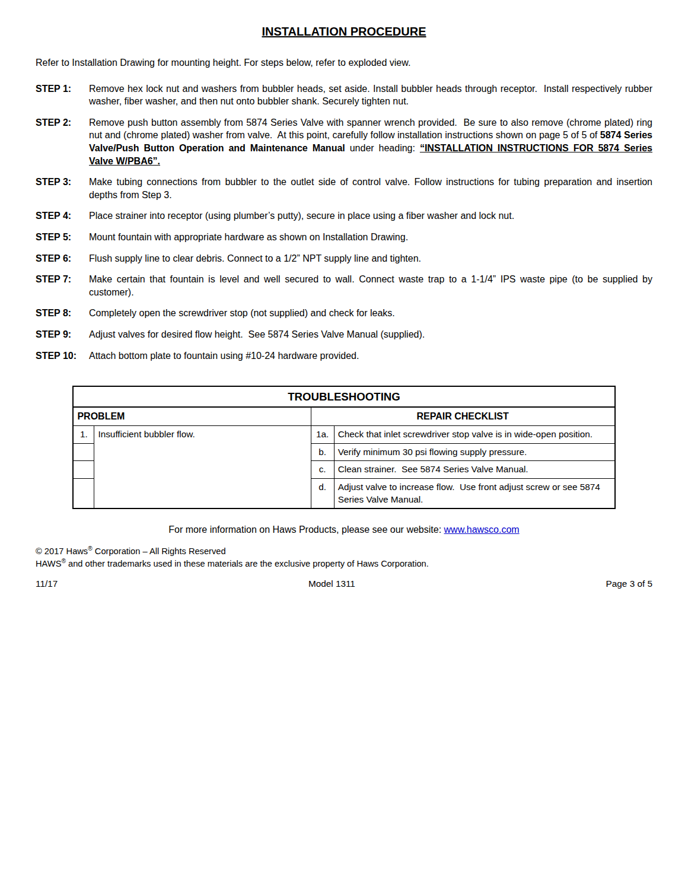INSTALLATION PROCEDURE
Refer to Installation Drawing for mounting height. For steps below, refer to exploded view.
| STEP 1: | Remove hex lock nut and washers from bubbler heads, set aside. Install bubbler heads through receptor. Install respectively rubber washer, fiber washer, and then nut onto bubbler shank. Securely tighten nut. |
| STEP 2: | Remove push button assembly from 5874 Series Valve with spanner wrench provided. Be sure to also remove (chrome plated) ring nut and (chrome plated) washer from valve. At this point, carefully follow installation instructions shown on page 5 of 5 of 5874 Series Valve/Push Button Operation and Maintenance Manual under heading: “INSTALLATION INSTRUCTIONS FOR 5874 Series Valve W/PBA6”. |
| STEP 3: | Make tubing connections from bubbler to the outlet side of control valve. Follow instructions for tubing preparation and insertion depths from Step 3. |
| STEP 4: | Place strainer into receptor (using plumber’s putty), secure in place using a fiber washer and lock nut. |
| STEP 5: | Mount fountain with appropriate hardware as shown on Installation Drawing. |
| STEP 6: | Flush supply line to clear debris. Connect to a 1/2” NPT supply line and tighten. |
| STEP 7: | Make certain that fountain is level and well secured to wall. Connect waste trap to a 1-1/4” IPS waste pipe (to be supplied by customer). |
| STEP 8: | Completely open the screwdriver stop (not supplied) and check for leaks. |
| STEP 9: | Adjust valves for desired flow height. See 5874 Series Valve Manual (supplied). |
| STEP 10: | Attach bottom plate to fountain using #10-24 hardware provided. |
| TROUBLESHOOTING |
| --- |
| PROBLEM | REPAIR CHECKLIST |
| 1. | Insufficient bubbler flow. | 1a. | Check that inlet screwdriver stop valve is in wide-open position. |
| | b. | Verify minimum 30 psi flowing supply pressure. |
| | c. | Clean strainer. See 5874 Series Valve Manual. |
| | d. | Adjust valve to increase flow. Use front adjust screw or see 5874 Series Valve Manual. |
For more information on Haws Products, please see our website: www.hawsco.com
© 2017 Haws® Corporation – All Rights Reserved
HAWS® and other trademarks used in these materials are the exclusive property of Haws Corporation.
11/17 Model 1311 Page 3 of 5